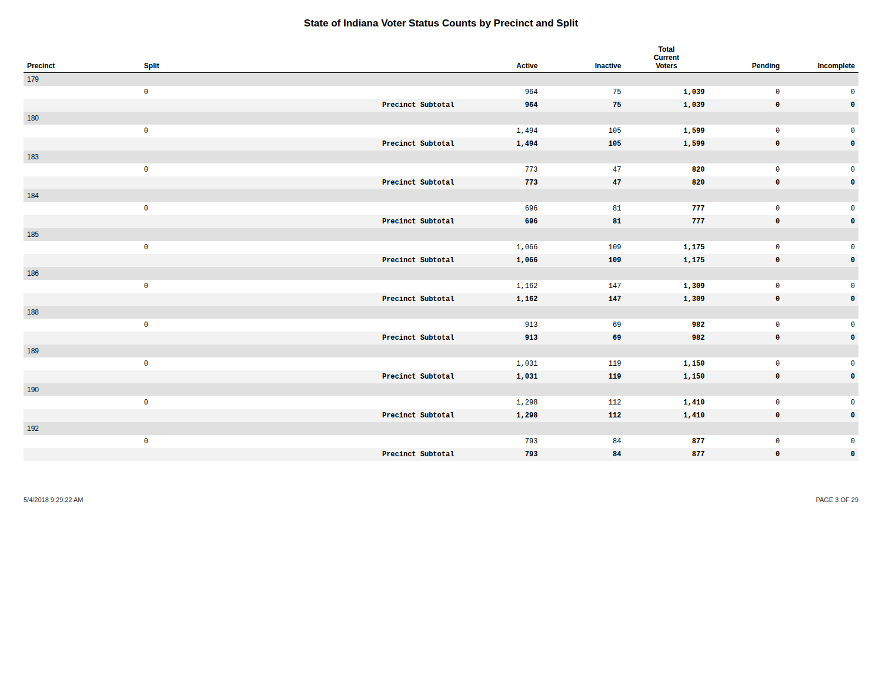State of Indiana Voter Status Counts by Precinct and Split
| Precinct | Split | Active | Inactive | Total Current Voters | Pending | Incomplete |
| --- | --- | --- | --- | --- | --- | --- |
| 179 | | | | | | | |
| | 0 | | 964 | 75 | 1,039 | 0 | 0 |
| | | Precinct Subtotal | 964 | 75 | 1,039 | 0 | 0 |
| 180 | | | | | | | |
| | 0 | | 1,494 | 105 | 1,599 | 0 | 0 |
| | | Precinct Subtotal | 1,494 | 105 | 1,599 | 0 | 0 |
| 183 | | | | | | | |
| | 0 | | 773 | 47 | 820 | 0 | 0 |
| | | Precinct Subtotal | 773 | 47 | 820 | 0 | 0 |
| 184 | | | | | | | |
| | 0 | | 696 | 81 | 777 | 0 | 0 |
| | | Precinct Subtotal | 696 | 81 | 777 | 0 | 0 |
| 185 | | | | | | | |
| | 0 | | 1,066 | 109 | 1,175 | 0 | 0 |
| | | Precinct Subtotal | 1,066 | 109 | 1,175 | 0 | 0 |
| 186 | | | | | | | |
| | 0 | | 1,162 | 147 | 1,309 | 0 | 0 |
| | | Precinct Subtotal | 1,162 | 147 | 1,309 | 0 | 0 |
| 188 | | | | | | | |
| | 0 | | 913 | 69 | 982 | 0 | 0 |
| | | Precinct Subtotal | 913 | 69 | 982 | 0 | 0 |
| 189 | | | | | | | |
| | 0 | | 1,031 | 119 | 1,150 | 0 | 0 |
| | | Precinct Subtotal | 1,031 | 119 | 1,150 | 0 | 0 |
| 190 | | | | | | | |
| | 0 | | 1,298 | 112 | 1,410 | 0 | 0 |
| | | Precinct Subtotal | 1,298 | 112 | 1,410 | 0 | 0 |
| 192 | | | | | | | |
| | 0 | | 793 | 84 | 877 | 0 | 0 |
| | | Precinct Subtotal | 793 | 84 | 877 | 0 | 0 |
5/4/2018 9:29:22 AM PAGE 3 OF 29